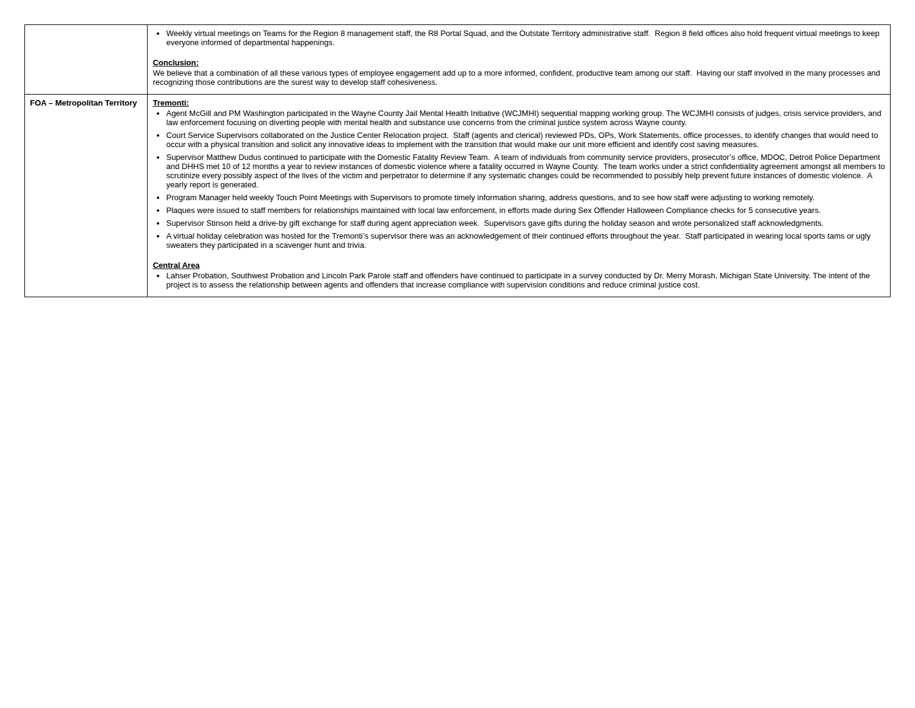| | Weekly virtual meetings on Teams for the Region 8 management staff, the R8 Portal Squad, and the Outstate Territory administrative staff. Region 8 field offices also hold frequent virtual meetings to keep everyone informed of departmental happenings. Conclusion: We believe that a combination of all these various types of employee engagement add up to a more informed, confident, productive team among our staff. Having our staff involved in the many processes and recognizing those contributions are the surest way to develop staff cohesiveness. |
| FOA – Metropolitan Territory | Tremonti: Agent McGill and PM Washington participated in the Wayne County Jail Mental Health Initiative (WCJMHI) sequential mapping working group. The WCJMHI consists of judges, crisis service providers, and law enforcement focusing on diverting people with mental health and substance use concerns from the criminal justice system across Wayne county. Court Service Supervisors collaborated on the Justice Center Relocation project. Staff (agents and clerical) reviewed PDs, OPs, Work Statements, office processes, to identify changes that would need to occur with a physical transition and solicit any innovative ideas to implement with the transition that would make our unit more efficient and identify cost saving measures. Supervisor Matthew Dudus continued to participate with the Domestic Fatality Review Team. A team of individuals from community service providers, prosecutor’s office, MDOC, Detroit Police Department and DHHS met 10 of 12 months a year to review instances of domestic violence where a fatality occurred in Wayne County. The team works under a strict confidentiality agreement amongst all members to scrutinize every possibly aspect of the lives of the victim and perpetrator to determine if any systematic changes could be recommended to possibly help prevent future instances of domestic violence. A yearly report is generated. Program Manager held weekly Touch Point Meetings with Supervisors to promote timely information sharing, address questions, and to see how staff were adjusting to working remotely. Plaques were issued to staff members for relationships maintained with local law enforcement, in efforts made during Sex Offender Halloween Compliance checks for 5 consecutive years. Supervisor Stinson held a drive-by gift exchange for staff during agent appreciation week. Supervisors gave gifts during the holiday season and wrote personalized staff acknowledgments. A virtual holiday celebration was hosted for the Tremonti’s supervisor there was an acknowledgement of their continued efforts throughout the year. Staff participated in wearing local sports tams or ugly sweaters they participated in a scavenger hunt and trivia. Central Area Lahser Probation, Southwest Probation and Lincoln Park Parole staff and offenders have continued to participate in a survey conducted by Dr. Merry Morash, Michigan State University. The intent of the project is to assess the relationship between agents and offenders that increase compliance with supervision conditions and reduce criminal justice cost. |